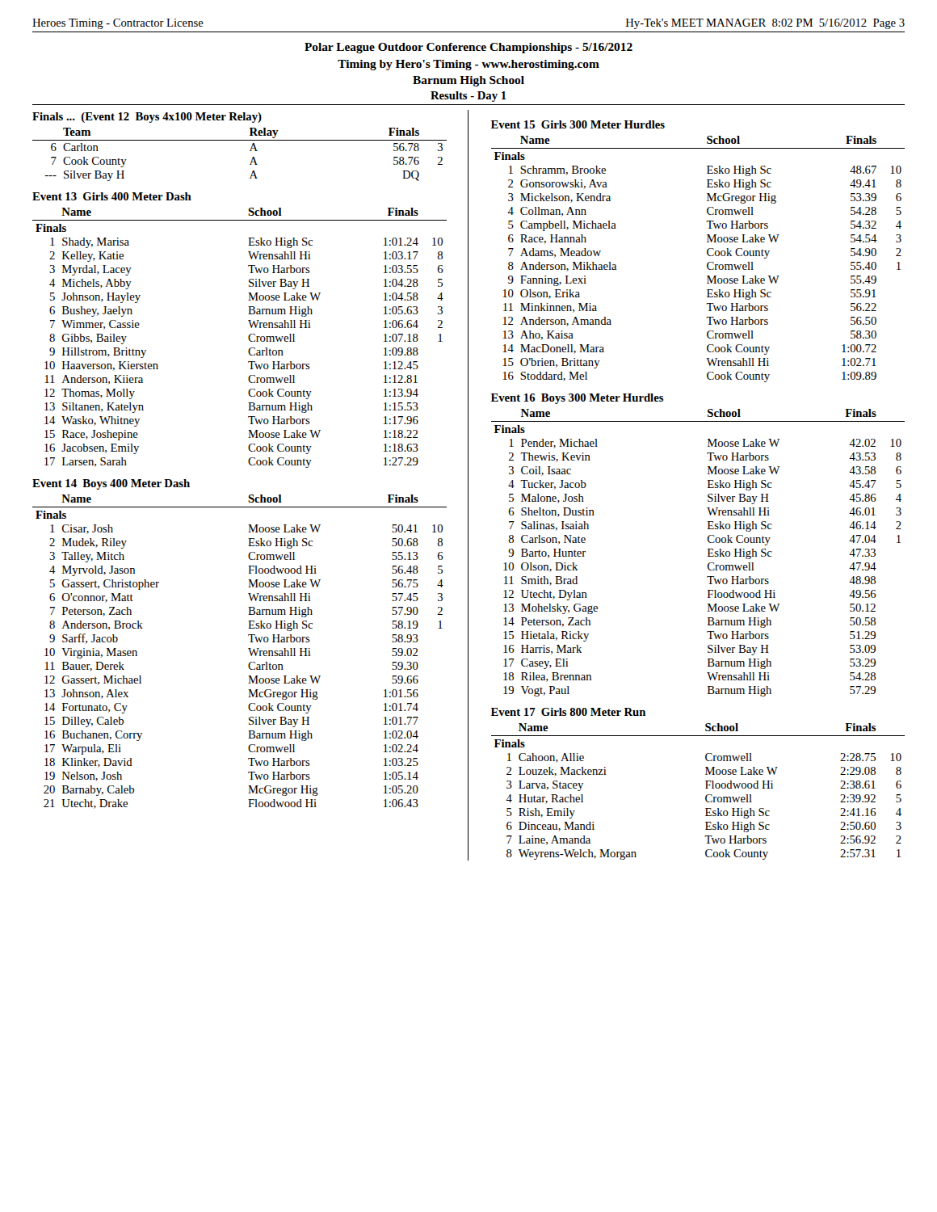Heroes Timing - Contractor License
Hy-Tek's MEET MANAGER 8:02 PM 5/16/2012 Page 3
Polar League Outdoor Conference Championships - 5/16/2012
Timing by Hero's Timing - www.herostiming.com
Barnum High School
Results - Day 1
Finals ... (Event 12 Boys 4x100 Meter Relay)
| | Team | Relay | Finals | |
| --- | --- | --- | --- | --- |
| 6 | Carlton | A | 56.78 | 3 |
| 7 | Cook County | A | 58.76 | 2 |
| --- | Silver Bay H | A | DQ | |
Event 13 Girls 400 Meter Dash
| | Name | School | Finals | |
| --- | --- | --- | --- | --- |
| Finals |
| 1 | Shady, Marisa | Esko High Sc | 1:01.24 | 10 |
| 2 | Kelley, Katie | Wrensahll Hi | 1:03.17 | 8 |
| 3 | Myrdal, Lacey | Two Harbors | 1:03.55 | 6 |
| 4 | Michels, Abby | Silver Bay H | 1:04.28 | 5 |
| 5 | Johnson, Hayley | Moose Lake W | 1:04.58 | 4 |
| 6 | Bushey, Jaelyn | Barnum High | 1:05.63 | 3 |
| 7 | Wimmer, Cassie | Wrensahll Hi | 1:06.64 | 2 |
| 8 | Gibbs, Bailey | Cromwell | 1:07.18 | 1 |
| 9 | Hillstrom, Brittny | Carlton | 1:09.88 | |
| 10 | Haaverson, Kiersten | Two Harbors | 1:12.45 | |
| 11 | Anderson, Kiiera | Cromwell | 1:12.81 | |
| 12 | Thomas, Molly | Cook County | 1:13.94 | |
| 13 | Siltanen, Katelyn | Barnum High | 1:15.53 | |
| 14 | Wasko, Whitney | Two Harbors | 1:17.96 | |
| 15 | Race, Joshepine | Moose Lake W | 1:18.22 | |
| 16 | Jacobsen, Emily | Cook County | 1:18.63 | |
| 17 | Larsen, Sarah | Cook County | 1:27.29 | |
Event 14 Boys 400 Meter Dash
| | Name | School | Finals | |
| --- | --- | --- | --- | --- |
| Finals |
| 1 | Cisar, Josh | Moose Lake W | 50.41 | 10 |
| 2 | Mudek, Riley | Esko High Sc | 50.68 | 8 |
| 3 | Talley, Mitch | Cromwell | 55.13 | 6 |
| 4 | Myrvold, Jason | Floodwood Hi | 56.48 | 5 |
| 5 | Gassert, Christopher | Moose Lake W | 56.75 | 4 |
| 6 | O'connor, Matt | Wrensahll Hi | 57.45 | 3 |
| 7 | Peterson, Zach | Barnum High | 57.90 | 2 |
| 8 | Anderson, Brock | Esko High Sc | 58.19 | 1 |
| 9 | Sarff, Jacob | Two Harbors | 58.93 | |
| 10 | Virginia, Masen | Wrensahll Hi | 59.02 | |
| 11 | Bauer, Derek | Carlton | 59.30 | |
| 12 | Gassert, Michael | Moose Lake W | 59.66 | |
| 13 | Johnson, Alex | McGregor Hig | 1:01.56 | |
| 14 | Fortunato, Cy | Cook County | 1:01.74 | |
| 15 | Dilley, Caleb | Silver Bay H | 1:01.77 | |
| 16 | Buchanen, Corry | Barnum High | 1:02.04 | |
| 17 | Warpula, Eli | Cromwell | 1:02.24 | |
| 18 | Klinker, David | Two Harbors | 1:03.25 | |
| 19 | Nelson, Josh | Two Harbors | 1:05.14 | |
| 20 | Barnaby, Caleb | McGregor Hig | 1:05.20 | |
| 21 | Utecht, Drake | Floodwood Hi | 1:06.43 | |
Event 15 Girls 300 Meter Hurdles
| | Name | School | Finals | |
| --- | --- | --- | --- | --- |
| Finals |
| 1 | Schramm, Brooke | Esko High Sc | 48.67 | 10 |
| 2 | Gonsorowski, Ava | Esko High Sc | 49.41 | 8 |
| 3 | Mickelson, Kendra | McGregor Hig | 53.39 | 6 |
| 4 | Collman, Ann | Cromwell | 54.28 | 5 |
| 5 | Campbell, Michaela | Two Harbors | 54.32 | 4 |
| 6 | Race, Hannah | Moose Lake W | 54.54 | 3 |
| 7 | Adams, Meadow | Cook County | 54.90 | 2 |
| 8 | Anderson, Mikhaela | Cromwell | 55.40 | 1 |
| 9 | Fanning, Lexi | Moose Lake W | 55.49 | |
| 10 | Olson, Erika | Esko High Sc | 55.91 | |
| 11 | Minkinnen, Mia | Two Harbors | 56.22 | |
| 12 | Anderson, Amanda | Two Harbors | 56.50 | |
| 13 | Aho, Kaisa | Cromwell | 58.30 | |
| 14 | MacDonell, Mara | Cook County | 1:00.72 | |
| 15 | O'brien, Brittany | Wrensahll Hi | 1:02.71 | |
| 16 | Stoddard, Mel | Cook County | 1:09.89 | |
Event 16 Boys 300 Meter Hurdles
| | Name | School | Finals | |
| --- | --- | --- | --- | --- |
| Finals |
| 1 | Pender, Michael | Moose Lake W | 42.02 | 10 |
| 2 | Thewis, Kevin | Two Harbors | 43.53 | 8 |
| 3 | Coil, Isaac | Moose Lake W | 43.58 | 6 |
| 4 | Tucker, Jacob | Esko High Sc | 45.47 | 5 |
| 5 | Malone, Josh | Silver Bay H | 45.86 | 4 |
| 6 | Shelton, Dustin | Wrensahll Hi | 46.01 | 3 |
| 7 | Salinas, Isaiah | Esko High Sc | 46.14 | 2 |
| 8 | Carlson, Nate | Cook County | 47.04 | 1 |
| 9 | Barto, Hunter | Esko High Sc | 47.33 | |
| 10 | Olson, Dick | Cromwell | 47.94 | |
| 11 | Smith, Brad | Two Harbors | 48.98 | |
| 12 | Utecht, Dylan | Floodwood Hi | 49.56 | |
| 13 | Mohelsky, Gage | Moose Lake W | 50.12 | |
| 14 | Peterson, Zach | Barnum High | 50.58 | |
| 15 | Hietala, Ricky | Two Harbors | 51.29 | |
| 16 | Harris, Mark | Silver Bay H | 53.09 | |
| 17 | Casey, Eli | Barnum High | 53.29 | |
| 18 | Rilea, Brennan | Wrensahll Hi | 54.28 | |
| 19 | Vogt, Paul | Barnum High | 57.29 | |
Event 17 Girls 800 Meter Run
| | Name | School | Finals | |
| --- | --- | --- | --- | --- |
| Finals |
| 1 | Cahoon, Allie | Cromwell | 2:28.75 | 10 |
| 2 | Louzek, Mackenzi | Moose Lake W | 2:29.08 | 8 |
| 3 | Larva, Stacey | Floodwood Hi | 2:38.61 | 6 |
| 4 | Hutar, Rachel | Cromwell | 2:39.92 | 5 |
| 5 | Rish, Emily | Esko High Sc | 2:41.16 | 4 |
| 6 | Dinceau, Mandi | Esko High Sc | 2:50.60 | 3 |
| 7 | Laine, Amanda | Two Harbors | 2:56.92 | 2 |
| 8 | Weyrens-Welch, Morgan | Cook County | 2:57.31 | 1 |